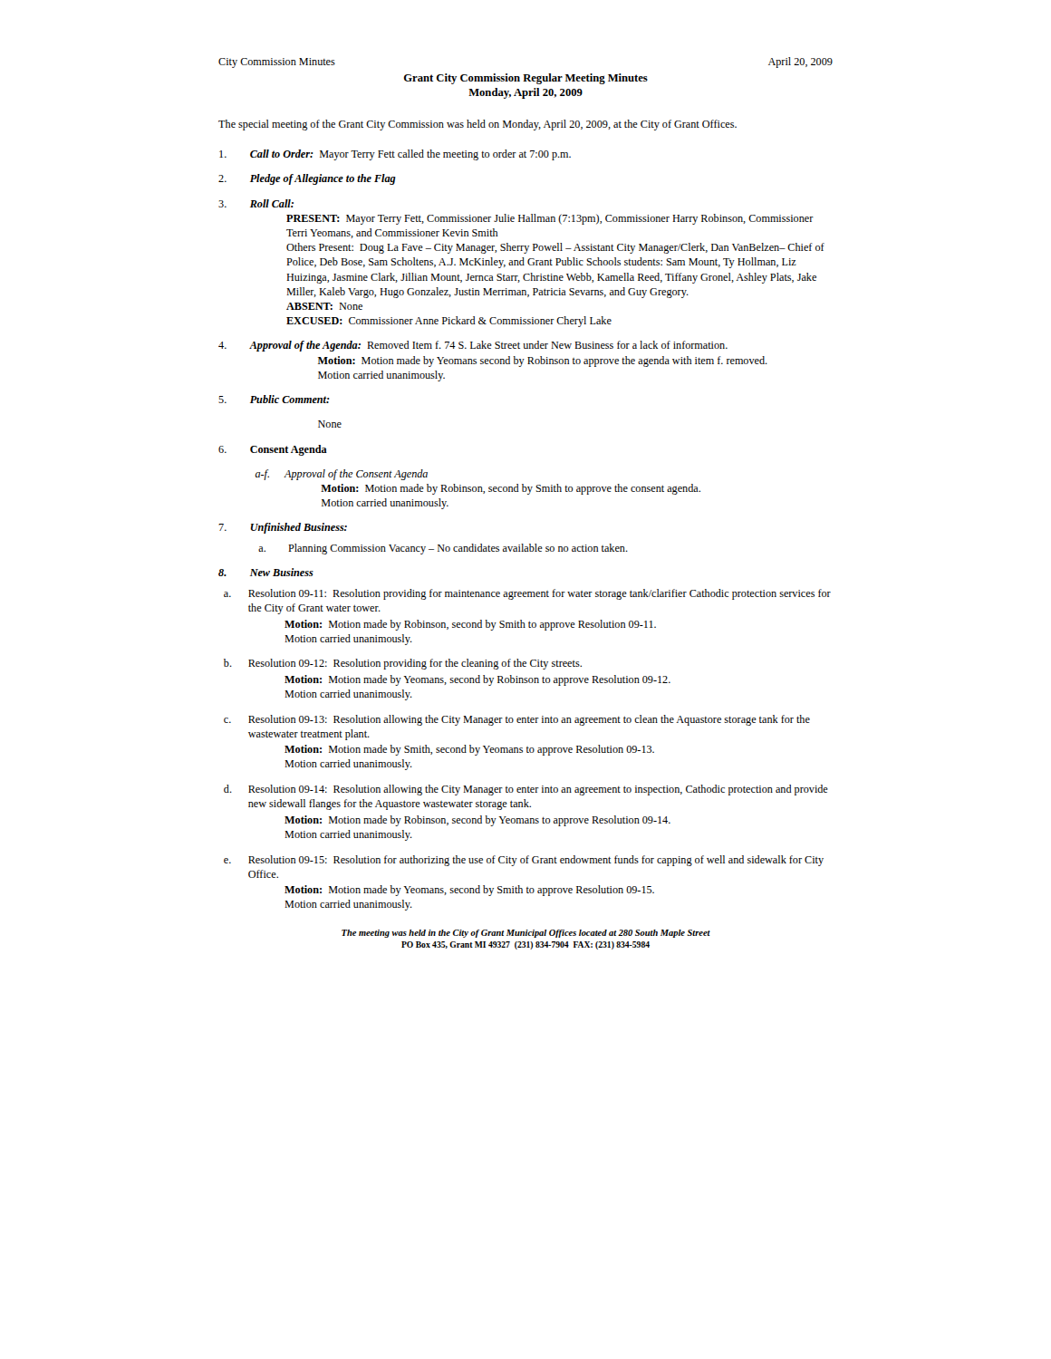City Commission Minutes
April 20, 2009
Grant City Commission Regular Meeting Minutes Monday, April 20, 2009
The special meeting of the Grant City Commission was held on Monday, April 20, 2009, at the City of Grant Offices.
1.
Call to Order: Mayor Terry Fett called the meeting to order at 7:00 p.m.
2.
Pledge of Allegiance to the Flag
3.
Roll Call:
PRESENT: Mayor Terry Fett, Commissioner Julie Hallman (7:13pm), Commissioner Harry Robinson, Commissioner Terri Yeomans, and Commissioner Kevin Smith
Others Present: Doug La Fave – City Manager, Sherry Powell – Assistant City Manager/Clerk, Dan VanBelzen– Chief of Police, Deb Bose, Sam Scholtens, A.J. McKinley, and Grant Public Schools students: Sam Mount, Ty Hollman, Liz Huizinga, Jasmine Clark, Jillian Mount, Jernca Starr, Christine Webb, Kamella Reed, Tiffany Gronel, Ashley Plats, Jake Miller, Kaleb Vargo, Hugo Gonzalez, Justin Merriman, Patricia Sevarns, and Guy Gregory.
ABSENT: None
EXCUSED: Commissioner Anne Pickard & Commissioner Cheryl Lake
4.
Approval of the Agenda: Removed Item f. 74 S. Lake Street under New Business for a lack of information.
Motion: Motion made by Yeomans second by Robinson to approve the agenda with item f. removed.
Motion carried unanimously.
5.
Public Comment:
None
6.
Consent Agenda
a-f.
Approval of the Consent Agenda
Motion: Motion made by Robinson, second by Smith to approve the consent agenda.
Motion carried unanimously.
7.
Unfinished Business:
a.
Planning Commission Vacancy – No candidates available so no action taken.
8.
New Business
a.
Resolution 09-11: Resolution providing for maintenance agreement for water storage tank/clarifier Cathodic protection services for the City of Grant water tower.
Motion: Motion made by Robinson, second by Smith to approve Resolution 09-11.
Motion carried unanimously.
b.
Resolution 09-12: Resolution providing for the cleaning of the City streets.
Motion: Motion made by Yeomans, second by Robinson to approve Resolution 09-12.
Motion carried unanimously.
c.
Resolution 09-13: Resolution allowing the City Manager to enter into an agreement to clean the Aquastore storage tank for the wastewater treatment plant.
Motion: Motion made by Smith, second by Yeomans to approve Resolution 09-13.
Motion carried unanimously.
d.
Resolution 09-14: Resolution allowing the City Manager to enter into an agreement to inspection, Cathodic protection and provide new sidewall flanges for the Aquastore wastewater storage tank.
Motion: Motion made by Robinson, second by Yeomans to approve Resolution 09-14.
Motion carried unanimously.
e.
Resolution 09-15: Resolution for authorizing the use of City of Grant endowment funds for capping of well and sidewalk for City Office.
Motion: Motion made by Yeomans, second by Smith to approve Resolution 09-15.
Motion carried unanimously.
The meeting was held in the City of Grant Municipal Offices located at 280 South Maple Street
PO Box 435, Grant MI 49327 (231) 834-7904 FAX: (231) 834-5984